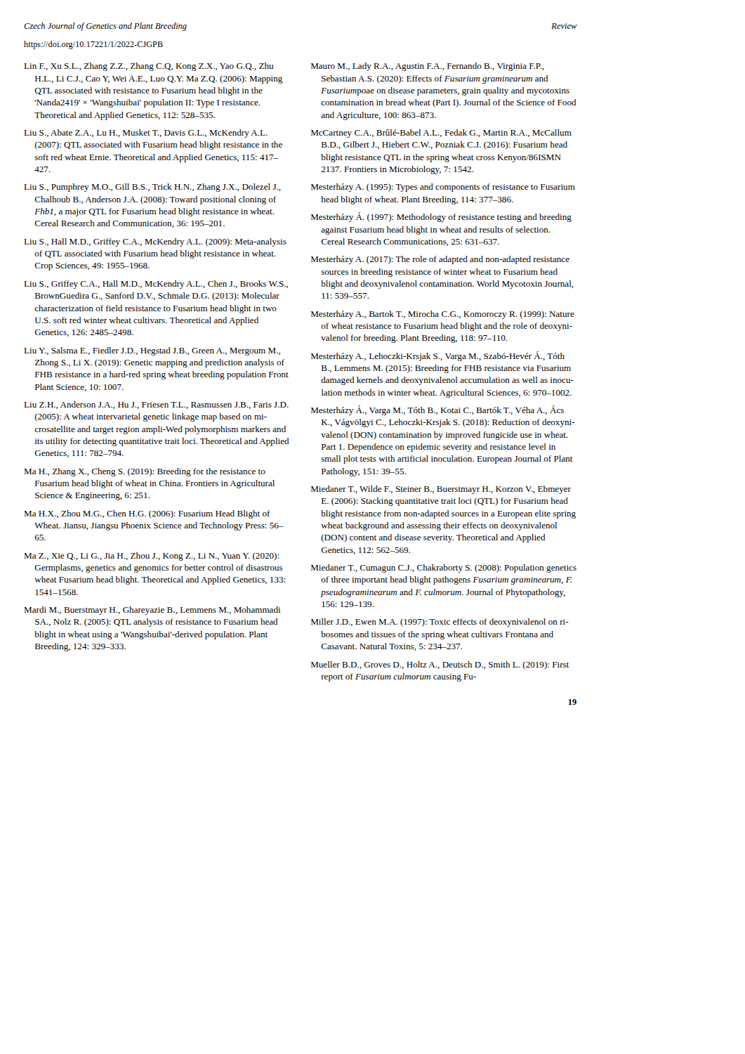Czech Journal of Genetics and Plant Breeding Review
https://doi.org/10.17221/1/2022-CJGPB
Lin F., Xu S.L., Zhang Z.Z., Zhang C.Q, Kong Z.X., Yao G.Q., Zhu H.L., Li C.J., Cao Y, Wei A.E., Luo Q.Y. Ma Z.Q. (2006): Mapping QTL associated with resistance to Fusarium head blight in the 'Nanda2419' × 'Wangshuibai' population II: Type I resistance. Theoretical and Applied Genetics, 112: 528–535.
Liu S., Abate Z.A., Lu H., Musket T., Davis G.L., McKendry A.L. (2007): QTL associated with Fusarium head blight resistance in the soft red wheat Ernie. Theoretical and Applied Genetics, 115: 417–427.
Liu S., Pumphrey M.O., Gill B.S., Trick H.N., Zhang J.X., Dolezel J., Chalhoub B., Anderson J.A. (2008): Toward positional cloning of Fhb1, a major QTL for Fusarium head blight resistance in wheat. Cereal Research and Communication, 36: 195–201.
Liu S., Hall M.D., Griffey C.A., McKendry A.L. (2009): Meta-analysis of QTL associated with Fusarium head blight resistance in wheat. Crop Sciences, 49: 1955–1968.
Liu S., Griffey C.A., Hall M.D., McKendry A.L., Chen J., Brooks W.S., BrownGuedira G., Sanford D.V., Schmale D.G. (2013): Molecular characterization of field resistance to Fusarium head blight in two U.S. soft red winter wheat cultivars. Theoretical and Applied Genetics, 126: 2485–2498.
Liu Y., Salsma E., Fiedler J.D., Hegstad J.B., Green A., Mergoum M., Zhong S., Li X. (2019): Genetic mapping and prediction analysis of FHB resistance in a hard-red spring wheat breeding population Front Plant Science, 10: 1007.
Liu Z.H., Anderson J.A., Hu J., Friesen T.L., Rasmussen J.B., Faris J.D. (2005): A wheat intervarietal genetic linkage map based on microsatellite and target region ampli-Wed polymorphism markers and its utility for detecting quantitative trait loci. Theoretical and Applied Genetics, 111: 782–794.
Ma H., Zhang X., Cheng S. (2019): Breeding for the resistance to Fusarium head blight of wheat in China. Frontiers in Agricultural Science & Engineering, 6: 251.
Ma H.X., Zhou M.G., Chen H.G. (2006): Fusarium Head Blight of Wheat. Jiansu, Jiangsu Phoenix Science and Technology Press: 56–65.
Ma Z., Xie Q., Li G., Jia H., Zhou J., Kong Z., Li N., Yuan Y. (2020): Germplasms, genetics and genomics for better control of disastrous wheat Fusarium head blight. Theoretical and Applied Genetics, 133: 1541–1568.
Mardi M., Buerstmayr H., Ghareyazie B., Lemmens M., Mohammadi SA., Nolz R. (2005): QTL analysis of resistance to Fusarium head blight in wheat using a 'Wangshuibai'-derived population. Plant Breeding, 124: 329–333.
Mauro M., Lady R.A., Agustin F.A., Fernando B., Virginia F.P., Sebastian A.S. (2020): Effects of Fusarium graminearum and Fusariumpoae on disease parameters, grain quality and mycotoxins contamination in bread wheat (Part I). Journal of the Science of Food and Agriculture, 100: 863–873.
McCartney C.A., Brûlé-Babel A.L., Fedak G., Martin R.A., McCallum B.D., Gilbert J., Hiebert C.W., Pozniak C.J. (2016): Fusarium head blight resistance QTL in the spring wheat cross Kenyon/86ISMN 2137. Frontiers in Microbiology, 7: 1542.
Mesterházy A. (1995): Types and components of resistance to Fusarium head blight of wheat. Plant Breeding, 114: 377–386.
Mesterházy Á. (1997): Methodology of resistance testing and breeding against Fusarium head blight in wheat and results of selection. Cereal Research Communications, 25: 631–637.
Mesterházy A. (2017): The role of adapted and non-adapted resistance sources in breeding resistance of winter wheat to Fusarium head blight and deoxynivalenol contamination. World Mycotoxin Journal, 11: 539–557.
Mesterházy A., Bartok T., Mirocha C.G., Komoroczy R. (1999): Nature of wheat resistance to Fusarium head blight and the role of deoxynivalenol for breeding. Plant Breeding, 118: 97–110.
Mesterházy A., Lehoczki-Krsjak S., Varga M., Szabó-Hevér Á., Tóth B., Lemmens M. (2015): Breeding for FHB resistance via Fusarium damaged kernels and deoxynivalenol accumulation as well as inoculation methods in winter wheat. Agricultural Sciences, 6: 970–1002.
Mesterházy Á., Varga M., Tóth B., Kotai C., Bartók T., Véha A., Ács K., Vágvölgyi C., Lehoczki-Krsjak S. (2018): Reduction of deoxynivalenol (DON) contamination by improved fungicide use in wheat. Part 1. Dependence on epidemic severity and resistance level in small plot tests with artificial inoculation. European Journal of Plant Pathology, 151: 39–55.
Miedaner T., Wilde F., Steiner B., Buerstmayr H., Korzon V., Ebmeyer E. (2006): Stacking quantitative trait loci (QTL) for Fusarium head blight resistance from non-adapted sources in a European elite spring wheat background and assessing their effects on deoxynivalenol (DON) content and disease severity. Theoretical and Applied Genetics, 112: 562–569.
Miedaner T., Cumagun C.J., Chakraborty S. (2008): Population genetics of three important head blight pathogens Fusarium graminearum, F. pseudograminearum and F. culmorum. Journal of Phytopathology, 156: 129–139.
Miller J.D., Ewen M.A. (1997): Toxic effects of deoxynivalenol on ribosomes and tissues of the spring wheat cultivars Frontana and Casavant. Natural Toxins, 5: 234–237.
Mueller B.D., Groves D., Holtz A., Deutsch D., Smith L. (2019): First report of Fusarium culmorum causing Fu-
19